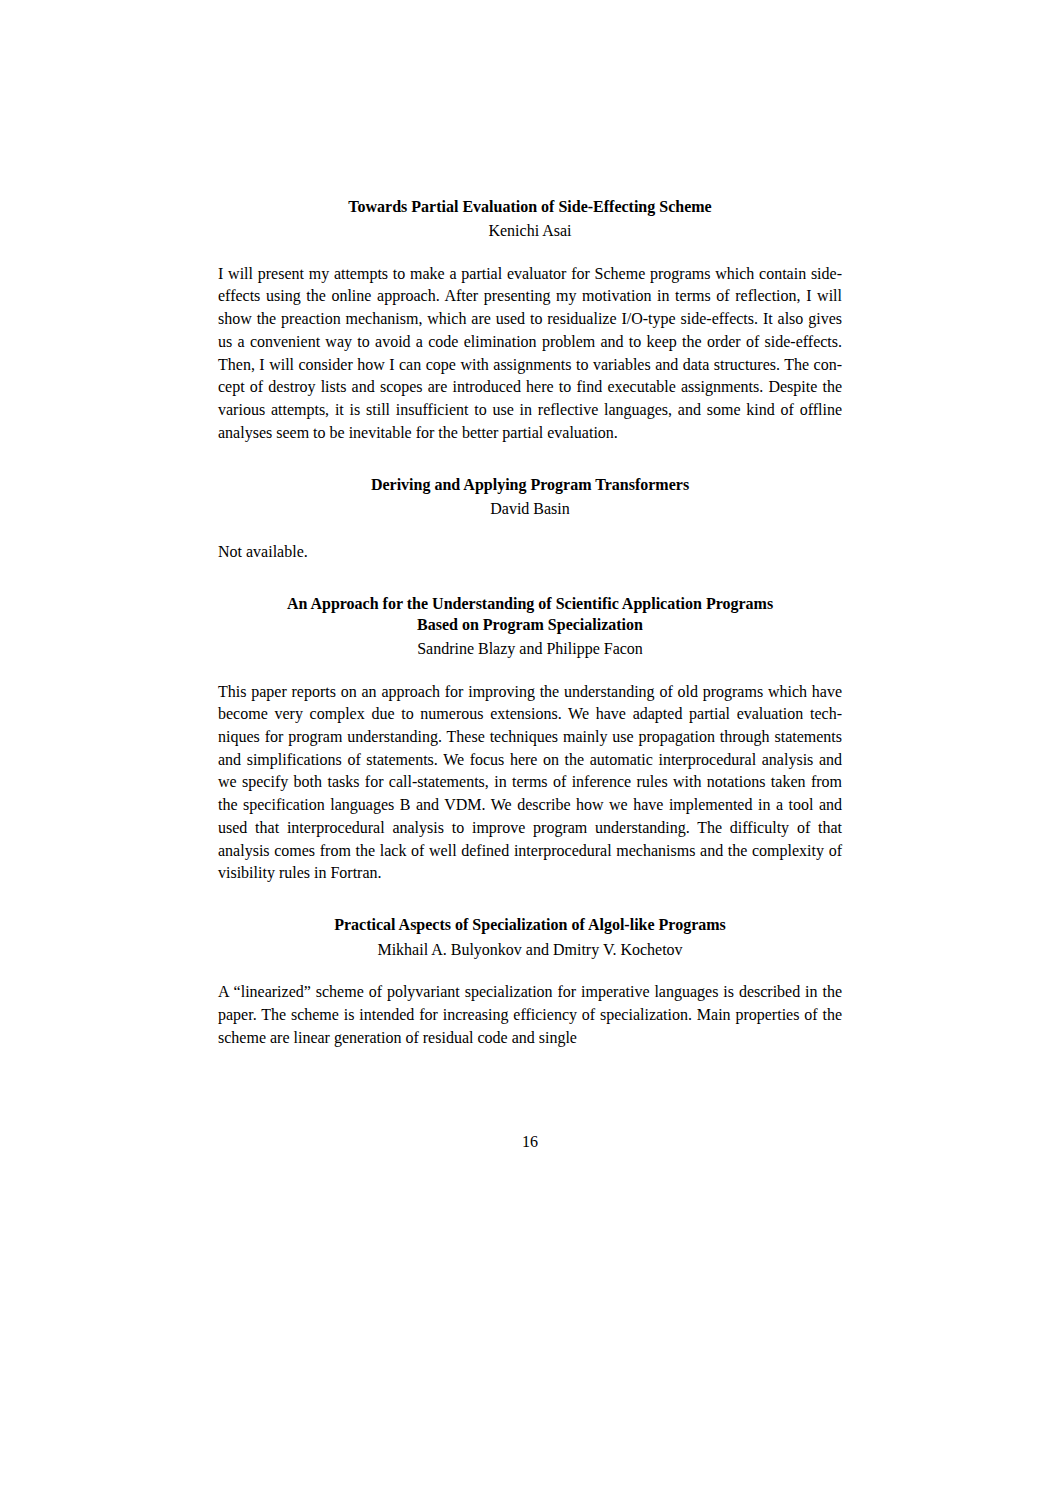Towards Partial Evaluation of Side-Effecting Scheme
Kenichi Asai
I will present my attempts to make a partial evaluator for Scheme programs which contain side-effects using the online approach. After presenting my motivation in terms of reflection, I will show the preaction mechanism, which are used to residualize I/O-type side-effects. It also gives us a convenient way to avoid a code elimination problem and to keep the order of side-effects. Then, I will consider how I can cope with assignments to variables and data structures. The concept of destroy lists and scopes are introduced here to find executable assignments. Despite the various attempts, it is still insufficient to use in reflective languages, and some kind of offline analyses seem to be inevitable for the better partial evaluation.
Deriving and Applying Program Transformers
David Basin
Not available.
An Approach for the Understanding of Scientific Application Programs
Based on Program Specialization
Sandrine Blazy and Philippe Facon
This paper reports on an approach for improving the understanding of old programs which have become very complex due to numerous extensions. We have adapted partial evaluation techniques for program understanding. These techniques mainly use propagation through statements and simplifications of statements. We focus here on the automatic interprocedural analysis and we specify both tasks for call-statements, in terms of inference rules with notations taken from the specification languages B and VDM. We describe how we have implemented in a tool and used that interprocedural analysis to improve program understanding. The difficulty of that analysis comes from the lack of well defined interprocedural mechanisms and the complexity of visibility rules in Fortran.
Practical Aspects of Specialization of Algol-like Programs
Mikhail A. Bulyonkov and Dmitry V. Kochetov
A “linearized” scheme of polyvariant specialization for imperative languages is described in the paper. The scheme is intended for increasing efficiency of specialization. Main properties of the scheme are linear generation of residual code and single
16